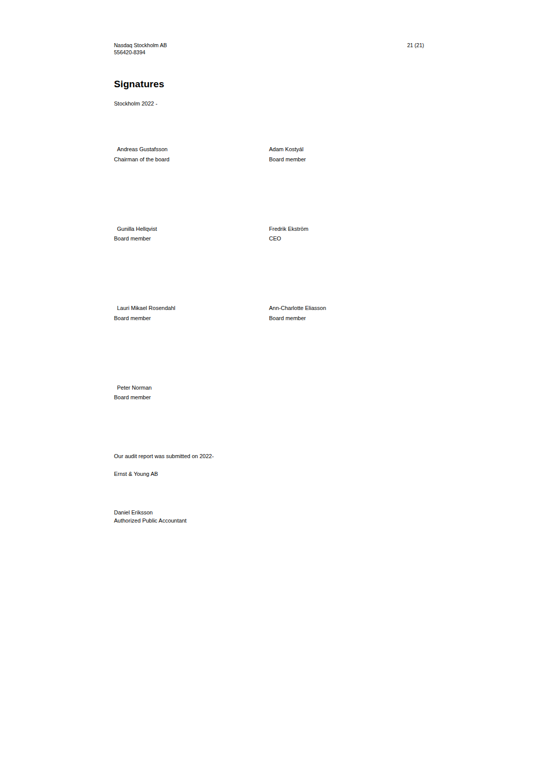Nasdaq Stockholm AB 556420-8394
21 (21)
Signatures
Stockholm 2022 -
| Andreas Gustafsson Chairman of the board | Adam Kostyál Board member |
| Gunilla Hellqvist Board member | Fredrik Ekström CEO |
| Lauri Mikael Rosendahl Board member | Ann-Charlotte Eliasson Board member |
| Peter Norman Board member | |
Our audit report was submitted on 2022-
Ernst & Young AB
Daniel Eriksson Authorized Public Accountant